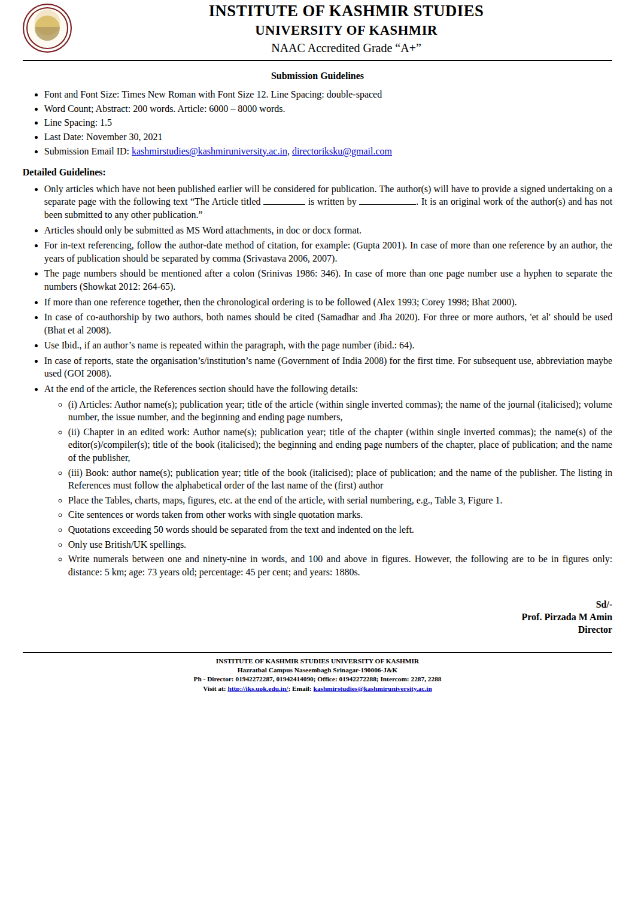INSTITUTE OF KASHMIR STUDIES
UNIVERSITY OF KASHMIR
NAAC Accredited Grade “A+”
Submission Guidelines
Font and Font Size: Times New Roman with Font Size 12. Line Spacing: double-spaced
Word Count; Abstract: 200 words. Article: 6000 – 8000 words.
Line Spacing: 1.5
Last Date: November 30, 2021
Submission Email ID: kashmirstudies@kashmiruniversity.ac.in, directoriksku@gmail.com
Detailed Guidelines:
Only articles which have not been published earlier will be considered for publication. The author(s) will have to provide a signed undertaking on a separate page with the following text “The Article titled is written by . It is an original work of the author(s) and has not been submitted to any other publication.”
Articles should only be submitted as MS Word attachments, in doc or docx format.
For in-text referencing, follow the author-date method of citation, for example: (Gupta 2001). In case of more than one reference by an author, the years of publication should be separated by comma (Srivastava 2006, 2007).
The page numbers should be mentioned after a colon (Srinivas 1986: 346). In case of more than one page number use a hyphen to separate the numbers (Showkat 2012: 264-65).
If more than one reference together, then the chronological ordering is to be followed (Alex 1993; Corey 1998; Bhat 2000).
In case of co-authorship by two authors, both names should be cited (Samadhar and Jha 2020). For three or more authors, 'et al' should be used (Bhat et al 2008).
Use Ibid., if an author’s name is repeated within the paragraph, with the page number (ibid.: 64).
In case of reports, state the organisation’s/institution’s name (Government of India 2008) for the first time. For subsequent use, abbreviation maybe used (GOI 2008).
At the end of the article, the References section should have the following details:
(i) Articles: Author name(s); publication year; title of the article (within single inverted commas); the name of the journal (italicised); volume number, the issue number, and the beginning and ending page numbers,
(ii) Chapter in an edited work: Author name(s); publication year; title of the chapter (within single inverted commas); the name(s) of the editor(s)/compiler(s); title of the book (italicised); the beginning and ending page numbers of the chapter, place of publication; and the name of the publisher,
(iii) Book: author name(s); publication year; title of the book (italicised); place of publication; and the name of the publisher. The listing in References must follow the alphabetical order of the last name of the (first) author
Place the Tables, charts, maps, figures, etc. at the end of the article, with serial numbering, e.g., Table 3, Figure 1.
Cite sentences or words taken from other works with single quotation marks.
Quotations exceeding 50 words should be separated from the text and indented on the left.
Only use British/UK spellings.
Write numerals between one and ninety-nine in words, and 100 and above in figures. However, the following are to be in figures only: distance: 5 km; age: 73 years old; percentage: 45 per cent; and years: 1880s.
Sd/-
Prof. Pirzada M Amin
Director
INSTITUTE OF KASHMIR STUDIES UNIVERSITY OF KASHMIR
Hazratbal Campus Naseembagh Srinagar-190006-J&K
Ph - Director: 01942272287, 01942414090; Office: 01942272288; Intercom: 2287, 2288
Visit at: http://iks.uok.edu.in/; Email: kashmirstudies@kashmiruniversity.ac.in